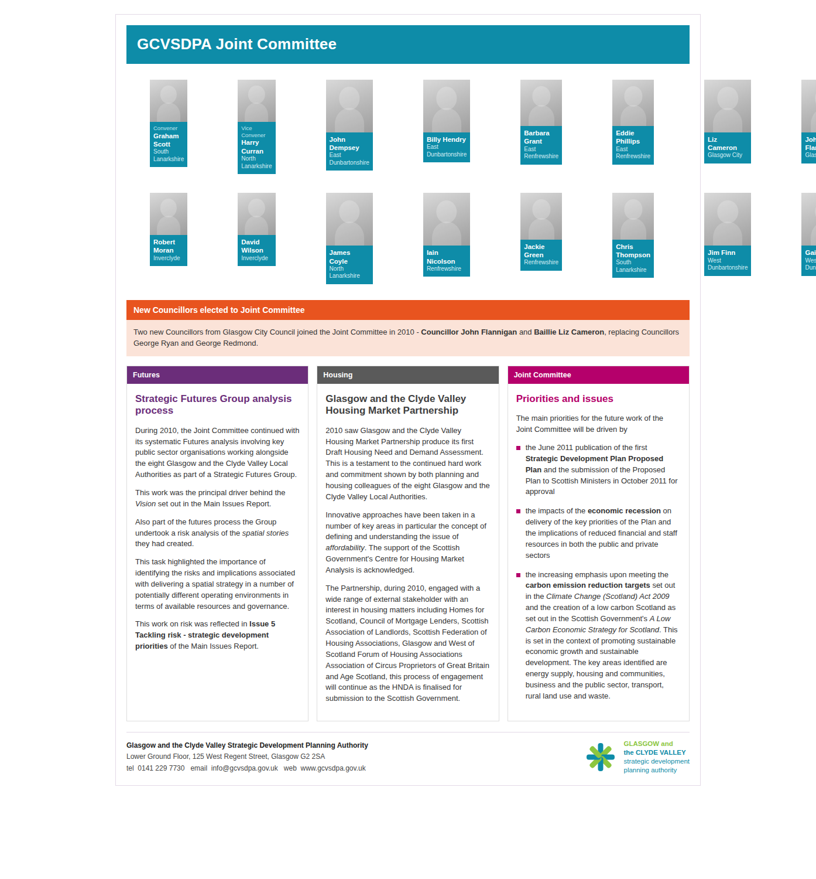GCVSDPA Joint Committee
Convener Graham Scott South Lanarkshire
Vice Convener Harry Curran North Lanarkshire
John Dempsey East Dunbartonshire
Billy Hendry East Dunbartonshire
Barbara Grant East Renfrewshire
Eddie Phillips East Renfrewshire
Liz Cameron Glasgow City
John Flanagan Glasgow City
Robert Moran Inverclyde
David Wilson Inverclyde
James Coyle North Lanarkshire
Iain Nicolson Renfrewshire
Jackie Green Renfrewshire
Chris Thompson South Lanarkshire
Jim Finn West Dunbartonshire
Gail Casey West Dunbartonshire
New Councillors elected to Joint Committee
Two new Councillors from Glasgow City Council joined the Joint Committee in 2010 - Councillor John Flannigan and Baillie Liz Cameron, replacing Councillors George Ryan and George Redmond.
Futures
Strategic Futures Group analysis process
During 2010, the Joint Committee continued with its systematic Futures analysis involving key public sector organisations working alongside the eight Glasgow and the Clyde Valley Local Authorities as part of a Strategic Futures Group.
This work was the principal driver behind the Vision set out in the Main Issues Report.
Also part of the futures process the Group undertook a risk analysis of the spatial stories they had created.
This task highlighted the importance of identifying the risks and implications associated with delivering a spatial strategy in a number of potentially different operating environments in terms of available resources and governance.
This work on risk was reflected in Issue 5 Tackling risk - strategic development priorities of the Main Issues Report.
Housing
Glasgow and the Clyde Valley Housing Market Partnership
2010 saw Glasgow and the Clyde Valley Housing Market Partnership produce its first Draft Housing Need and Demand Assessment. This is a testament to the continued hard work and commitment shown by both planning and housing colleagues of the eight Glasgow and the Clyde Valley Local Authorities.
Innovative approaches have been taken in a number of key areas in particular the concept of defining and understanding the issue of affordability. The support of the Scottish Government's Centre for Housing Market Analysis is acknowledged.
The Partnership, during 2010, engaged with a wide range of external stakeholder with an interest in housing matters including Homes for Scotland, Council of Mortgage Lenders, Scottish Association of Landlords, Scottish Federation of Housing Associations, Glasgow and West of Scotland Forum of Housing Associations Association of Circus Proprietors of Great Britain and Age Scotland, this process of engagement will continue as the HNDA is finalised for submission to the Scottish Government.
Joint Committee
Priorities and issues
The main priorities for the future work of the Joint Committee will be driven by
the June 2011 publication of the first Strategic Development Plan Proposed Plan and the submission of the Proposed Plan to Scottish Ministers in October 2011 for approval
the impacts of the economic recession on delivery of the key priorities of the Plan and the implications of reduced financial and staff resources in both the public and private sectors
the increasing emphasis upon meeting the carbon emission reduction targets set out in the Climate Change (Scotland) Act 2009 and the creation of a low carbon Scotland as set out in the Scottish Government's A Low Carbon Economic Strategy for Scotland. This is set in the context of promoting sustainable economic growth and sustainable development. The key areas identified are energy supply, housing and communities, business and the public sector, transport, rural land use and waste.
Glasgow and the Clyde Valley Strategic Development Planning Authority Lower Ground Floor, 125 West Regent Street, Glasgow G2 2SA tel 0141 229 7730 email info@gcvsdpa.gov.uk web www.gcvsdpa.gov.uk
GLASGOW and
the CLYDE VALLEY
strategic development
planning authority